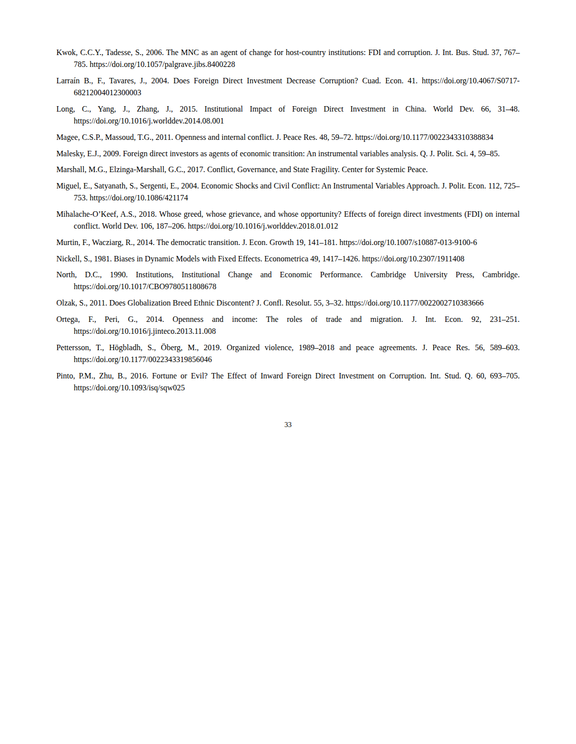Kwok, C.C.Y., Tadesse, S., 2006. The MNC as an agent of change for host-country institutions: FDI and corruption. J. Int. Bus. Stud. 37, 767–785. https://doi.org/10.1057/palgrave.jibs.8400228
Larraín B., F., Tavares, J., 2004. Does Foreign Direct Investment Decrease Corruption? Cuad. Econ. 41. https://doi.org/10.4067/S0717-68212004012300003
Long, C., Yang, J., Zhang, J., 2015. Institutional Impact of Foreign Direct Investment in China. World Dev. 66, 31–48. https://doi.org/10.1016/j.worlddev.2014.08.001
Magee, C.S.P., Massoud, T.G., 2011. Openness and internal conflict. J. Peace Res. 48, 59–72. https://doi.org/10.1177/0022343310388834
Malesky, E.J., 2009. Foreign direct investors as agents of economic transition: An instrumental variables analysis. Q. J. Polit. Sci. 4, 59–85.
Marshall, M.G., Elzinga-Marshall, G.C., 2017. Conflict, Governance, and State Fragility. Center for Systemic Peace.
Miguel, E., Satyanath, S., Sergenti, E., 2004. Economic Shocks and Civil Conflict: An Instrumental Variables Approach. J. Polit. Econ. 112, 725–753. https://doi.org/10.1086/421174
Mihalache-O’Keef, A.S., 2018. Whose greed, whose grievance, and whose opportunity? Effects of foreign direct investments (FDI) on internal conflict. World Dev. 106, 187–206. https://doi.org/10.1016/j.worlddev.2018.01.012
Murtin, F., Wacziarg, R., 2014. The democratic transition. J. Econ. Growth 19, 141–181. https://doi.org/10.1007/s10887-013-9100-6
Nickell, S., 1981. Biases in Dynamic Models with Fixed Effects. Econometrica 49, 1417–1426. https://doi.org/10.2307/1911408
North, D.C., 1990. Institutions, Institutional Change and Economic Performance. Cambridge University Press, Cambridge. https://doi.org/10.1017/CBO9780511808678
Olzak, S., 2011. Does Globalization Breed Ethnic Discontent? J. Confl. Resolut. 55, 3–32. https://doi.org/10.1177/0022002710383666
Ortega, F., Peri, G., 2014. Openness and income: The roles of trade and migration. J. Int. Econ. 92, 231–251. https://doi.org/10.1016/j.jinteco.2013.11.008
Pettersson, T., Högbladh, S., Öberg, M., 2019. Organized violence, 1989–2018 and peace agreements. J. Peace Res. 56, 589–603. https://doi.org/10.1177/0022343319856046
Pinto, P.M., Zhu, B., 2016. Fortune or Evil? The Effect of Inward Foreign Direct Investment on Corruption. Int. Stud. Q. 60, 693–705. https://doi.org/10.1093/isq/sqw025
33